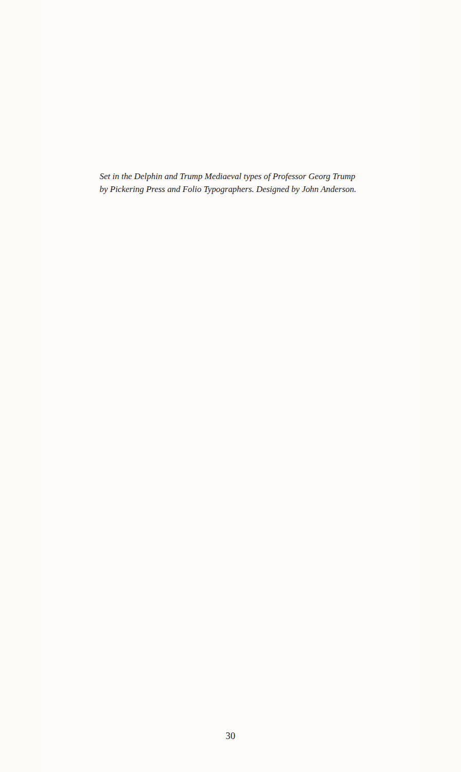Set in the Delphin and Trump Mediaeval types of Professor Georg Trump by Pickering Press and Folio Typographers. Designed by John Anderson.
30